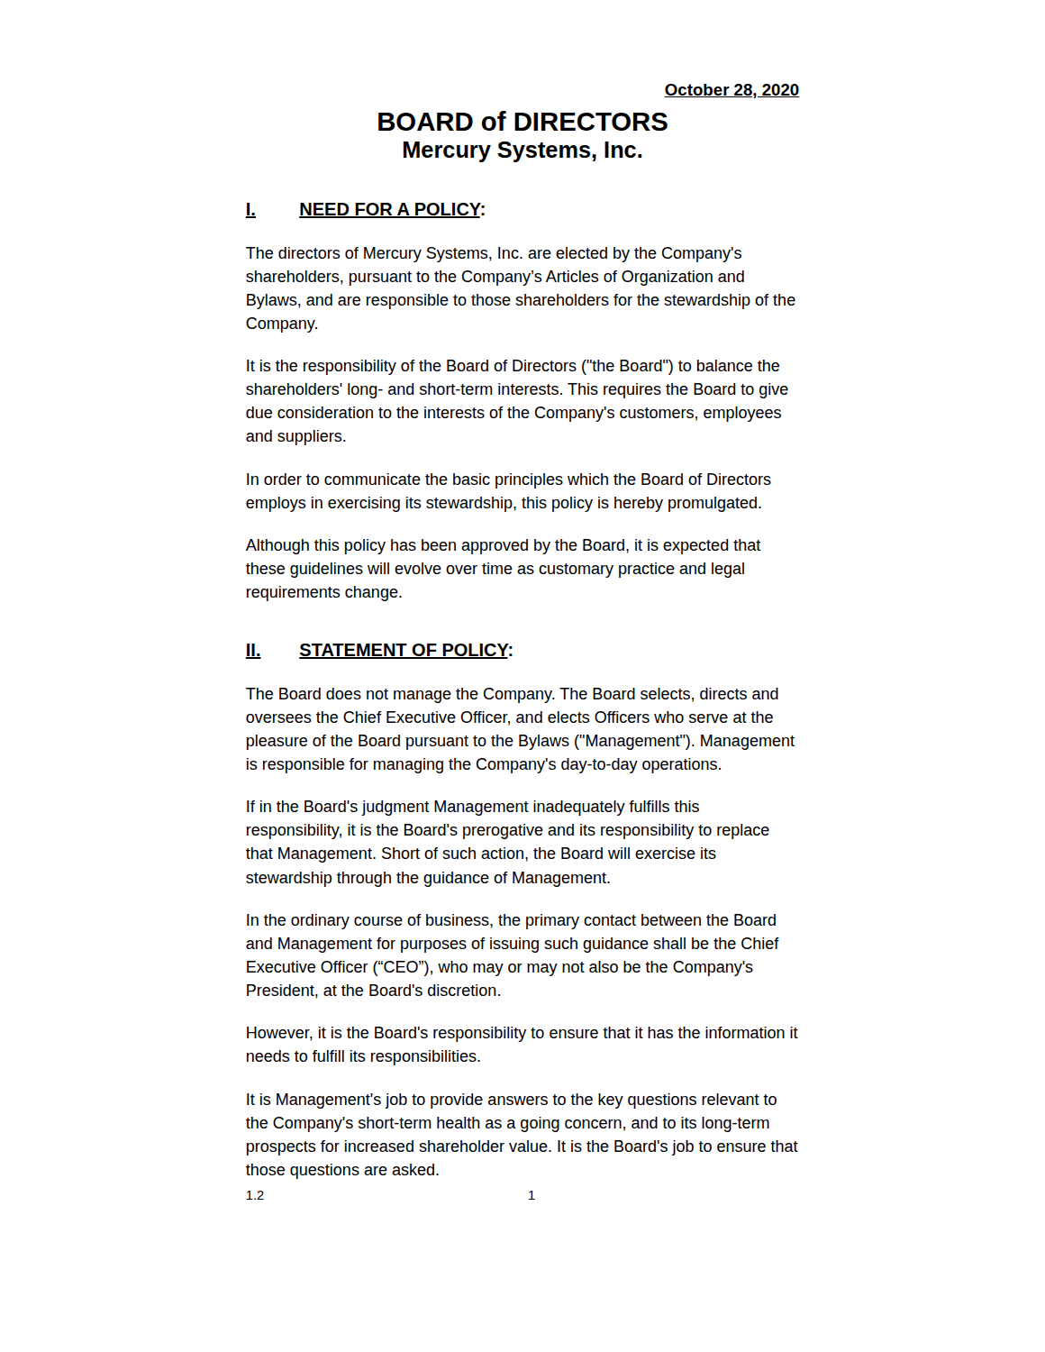October 28, 2020
BOARD of DIRECTORSMercury Systems, Inc.
I. NEED FOR A POLICY:
The directors of Mercury Systems, Inc. are elected by the Company's shareholders, pursuant to the Company’s Articles of Organization and Bylaws, and are responsible to those shareholders for the stewardship of the Company.
It is the responsibility of the Board of Directors ("the Board") to balance the shareholders' long- and short-term interests. This requires the Board to give due consideration to the interests of the Company's customers, employees and suppliers.
In order to communicate the basic principles which the Board of Directors employs in exercising its stewardship, this policy is hereby promulgated.
Although this policy has been approved by the Board, it is expected that these guidelines will evolve over time as customary practice and legal requirements change.
II. STATEMENT OF POLICY:
The Board does not manage the Company. The Board selects, directs and oversees the Chief Executive Officer, and elects Officers who serve at the pleasure of the Board pursuant to the Bylaws ("Management"). Management is responsible for managing the Company's day-to-day operations.
If in the Board's judgment Management inadequately fulfills this responsibility, it is the Board's prerogative and its responsibility to replace that Management. Short of such action, the Board will exercise its stewardship through the guidance of Management.
In the ordinary course of business, the primary contact between the Board and Management for purposes of issuing such guidance shall be the Chief Executive Officer (“CEO”), who may or may not also be the Company's President, at the Board's discretion.
However, it is the Board's responsibility to ensure that it has the information it needs to fulfill its responsibilities.
It is Management's job to provide answers to the key questions relevant to the Company's short-term health as a going concern, and to its long-term prospects for increased shareholder value. It is the Board's job to ensure that those questions are asked.
1.2
1